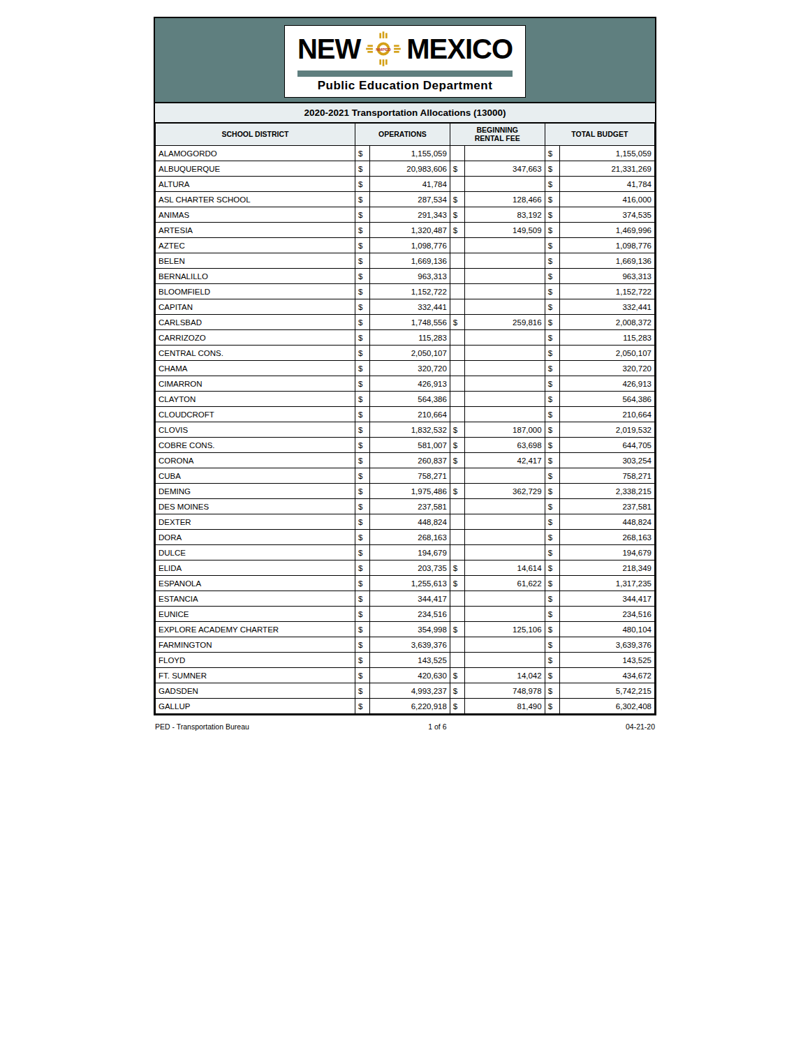NEW NMPED MEXICO
Public Education Department
2020-2021 Transportation Allocations (13000)
| SCHOOL DISTRICT | OPERATIONS | BEGINNING RENTAL FEE | TOTAL BUDGET |
| --- | --- | --- | --- |
| ALAMOGORDO | $ | 1,155,059 | | | $ | 1,155,059 |
| ALBUQUERQUE | $ | 20,983,606 | $ | 347,663 | $ | 21,331,269 |
| ALTURA | $ | 41,784 | | | $ | 41,784 |
| ASL CHARTER SCHOOL | $ | 287,534 | $ | 128,466 | $ | 416,000 |
| ANIMAS | $ | 291,343 | $ | 83,192 | $ | 374,535 |
| ARTESIA | $ | 1,320,487 | $ | 149,509 | $ | 1,469,996 |
| AZTEC | $ | 1,098,776 | | | $ | 1,098,776 |
| BELEN | $ | 1,669,136 | | | $ | 1,669,136 |
| BERNALILLO | $ | 963,313 | | | $ | 963,313 |
| BLOOMFIELD | $ | 1,152,722 | | | $ | 1,152,722 |
| CAPITAN | $ | 332,441 | | | $ | 332,441 |
| CARLSBAD | $ | 1,748,556 | $ | 259,816 | $ | 2,008,372 |
| CARRIZOZO | $ | 115,283 | | | $ | 115,283 |
| CENTRAL CONS. | $ | 2,050,107 | | | $ | 2,050,107 |
| CHAMA | $ | 320,720 | | | $ | 320,720 |
| CIMARRON | $ | 426,913 | | | $ | 426,913 |
| CLAYTON | $ | 564,386 | | | $ | 564,386 |
| CLOUDCROFT | $ | 210,664 | | | $ | 210,664 |
| CLOVIS | $ | 1,832,532 | $ | 187,000 | $ | 2,019,532 |
| COBRE CONS. | $ | 581,007 | $ | 63,698 | $ | 644,705 |
| CORONA | $ | 260,837 | $ | 42,417 | $ | 303,254 |
| CUBA | $ | 758,271 | | | $ | 758,271 |
| DEMING | $ | 1,975,486 | $ | 362,729 | $ | 2,338,215 |
| DES MOINES | $ | 237,581 | | | $ | 237,581 |
| DEXTER | $ | 448,824 | | | $ | 448,824 |
| DORA | $ | 268,163 | | | $ | 268,163 |
| DULCE | $ | 194,679 | | | $ | 194,679 |
| ELIDA | $ | 203,735 | $ | 14,614 | $ | 218,349 |
| ESPANOLA | $ | 1,255,613 | $ | 61,622 | $ | 1,317,235 |
| ESTANCIA | $ | 344,417 | | | $ | 344,417 |
| EUNICE | $ | 234,516 | | | $ | 234,516 |
| EXPLORE ACADEMY CHARTER | $ | 354,998 | $ | 125,106 | $ | 480,104 |
| FARMINGTON | $ | 3,639,376 | | | $ | 3,639,376 |
| FLOYD | $ | 143,525 | | | $ | 143,525 |
| FT. SUMNER | $ | 420,630 | $ | 14,042 | $ | 434,672 |
| GADSDEN | $ | 4,993,237 | $ | 748,978 | $ | 5,742,215 |
| GALLUP | $ | 6,220,918 | $ | 81,490 | $ | 6,302,408 |
PED - Transportation Bureau
1 of 6
04-21-20